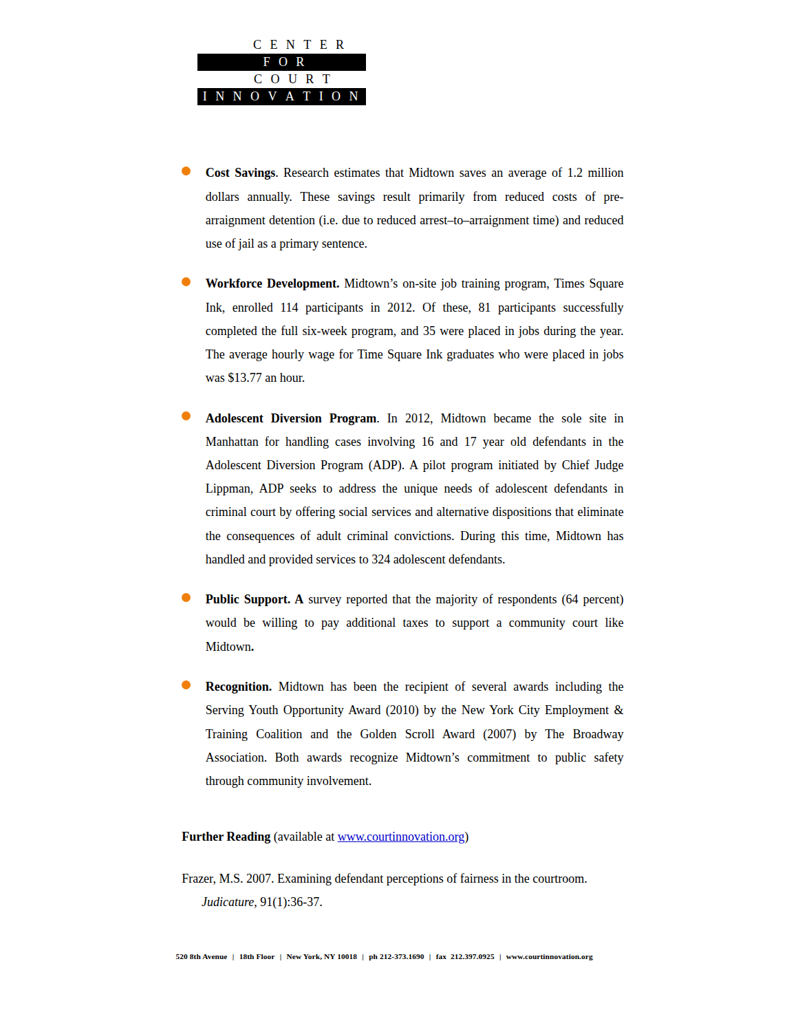C E N T E R
F O R
C O U R T
I N N O V A T I O N
Cost Savings. Research estimates that Midtown saves an average of 1.2 million dollars annually. These savings result primarily from reduced costs of pre-arraignment detention (i.e. due to reduced arrest–to–arraignment time) and reduced use of jail as a primary sentence.
Workforce Development. Midtown’s on-site job training program, Times Square Ink, enrolled 114 participants in 2012. Of these, 81 participants successfully completed the full six-week program, and 35 were placed in jobs during the year. The average hourly wage for Time Square Ink graduates who were placed in jobs was $13.77 an hour.
Adolescent Diversion Program. In 2012, Midtown became the sole site in Manhattan for handling cases involving 16 and 17 year old defendants in the Adolescent Diversion Program (ADP). A pilot program initiated by Chief Judge Lippman, ADP seeks to address the unique needs of adolescent defendants in criminal court by offering social services and alternative dispositions that eliminate the consequences of adult criminal convictions. During this time, Midtown has handled and provided services to 324 adolescent defendants.
Public Support. A survey reported that the majority of respondents (64 percent) would be willing to pay additional taxes to support a community court like Midtown.
Recognition. Midtown has been the recipient of several awards including the Serving Youth Opportunity Award (2010) by the New York City Employment & Training Coalition and the Golden Scroll Award (2007) by The Broadway Association. Both awards recognize Midtown’s commitment to public safety through community involvement.
Further Reading (available at www.courtinnovation.org)
Frazer, M.S. 2007. Examining defendant perceptions of fairness in the courtroom. Judicature, 91(1):36-37.
520 8th Avenue | 18th Floor | New York, NY 10018 | ph 212-373.1690 | fax 212.397.0925 | www.courtinnovation.org